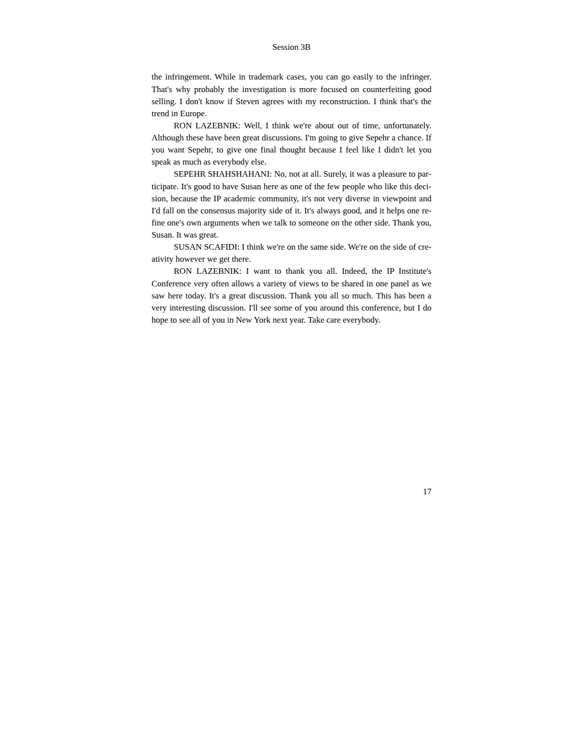Session 3B
the infringement. While in trademark cases, you can go easily to the infringer. That's why probably the investigation is more focused on counterfeiting good selling. I don't know if Steven agrees with my reconstruction. I think that's the trend in Europe.
Ron Lazebnik: Well, I think we're about out of time, unfortunately. Although these have been great discussions. I'm going to give Sepehr a chance. If you want Sepehr, to give one final thought because I feel like I didn't let you speak as much as everybody else.
Sepehr Shahshahani: No, not at all. Surely, it was a pleasure to participate. It's good to have Susan here as one of the few people who like this decision, because the IP academic community, it's not very diverse in viewpoint and I'd fall on the consensus majority side of it. It's always good, and it helps one refine one's own arguments when we talk to someone on the other side. Thank you, Susan. It was great.
Susan Scafidi: I think we're on the same side. We're on the side of creativity however we get there.
Ron Lazebnik: I want to thank you all. Indeed, the IP Institute's Conference very often allows a variety of views to be shared in one panel as we saw here today. It's a great discussion. Thank you all so much. This has been a very interesting discussion. I'll see some of you around this conference, but I do hope to see all of you in New York next year. Take care everybody.
17